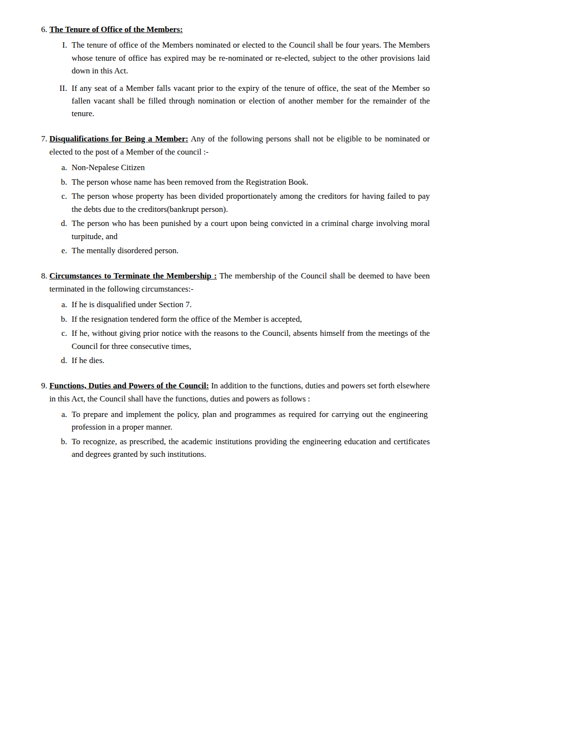The Tenure of Office of the Members:
The tenure of office of the Members nominated or elected to the Council shall be four years. The Members whose tenure of office has expired may be re-nominated or re-elected, subject to the other provisions laid down in this Act.
If any seat of a Member falls vacant prior to the expiry of the tenure of office, the seat of the Member so fallen vacant shall be filled through nomination or election of another member for the remainder of the tenure.
Disqualifications for Being a Member: Any of the following persons shall not be eligible to be nominated or elected to the post of a Member of the council :-
Non-Nepalese Citizen
The person whose name has been removed from the Registration Book.
The person whose property has been divided proportionately among the creditors for having failed to pay the debts due to the creditors(bankrupt person).
The person who has been punished by a court upon being convicted in a criminal charge involving moral turpitude, and
The mentally disordered person.
Circumstances to Terminate the Membership : The membership of the Council shall be deemed to have been terminated in the following circumstances:-
If he is disqualified under Section 7.
If the resignation tendered form the office of the Member is accepted,
If he, without giving prior notice with the reasons to the Council, absents himself from the meetings of the Council for three consecutive times,
If he dies.
Functions, Duties and Powers of the Council: In addition to the functions, duties and powers set forth elsewhere in this Act, the Council shall have the functions, duties and powers as follows :
To prepare and implement the policy, plan and programmes as required for carrying out the engineering profession in a proper manner.
To recognize, as prescribed, the academic institutions providing the engineering education and certificates and degrees granted by such institutions.